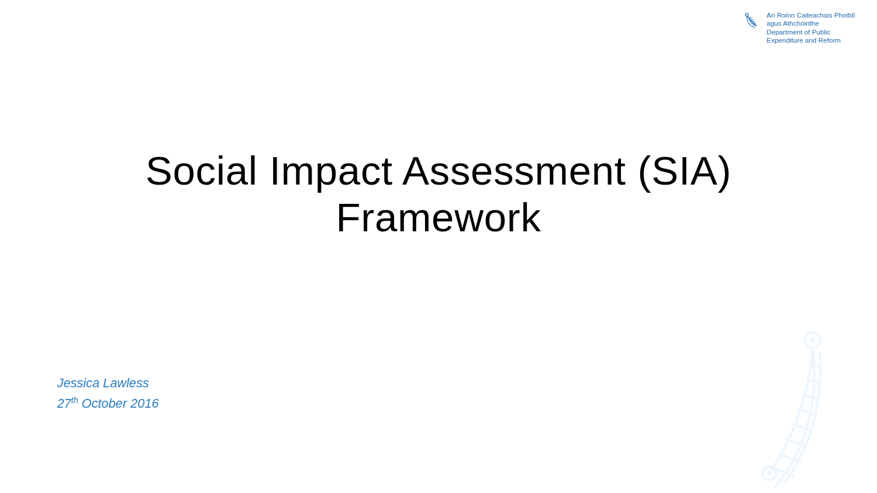An Roinn Caiteachais Phoiblí agus Athchóirithe Department of Public Expenditure and Reform
Social Impact Assessment (SIA)
Framework
Jessica Lawless
27th October 2016